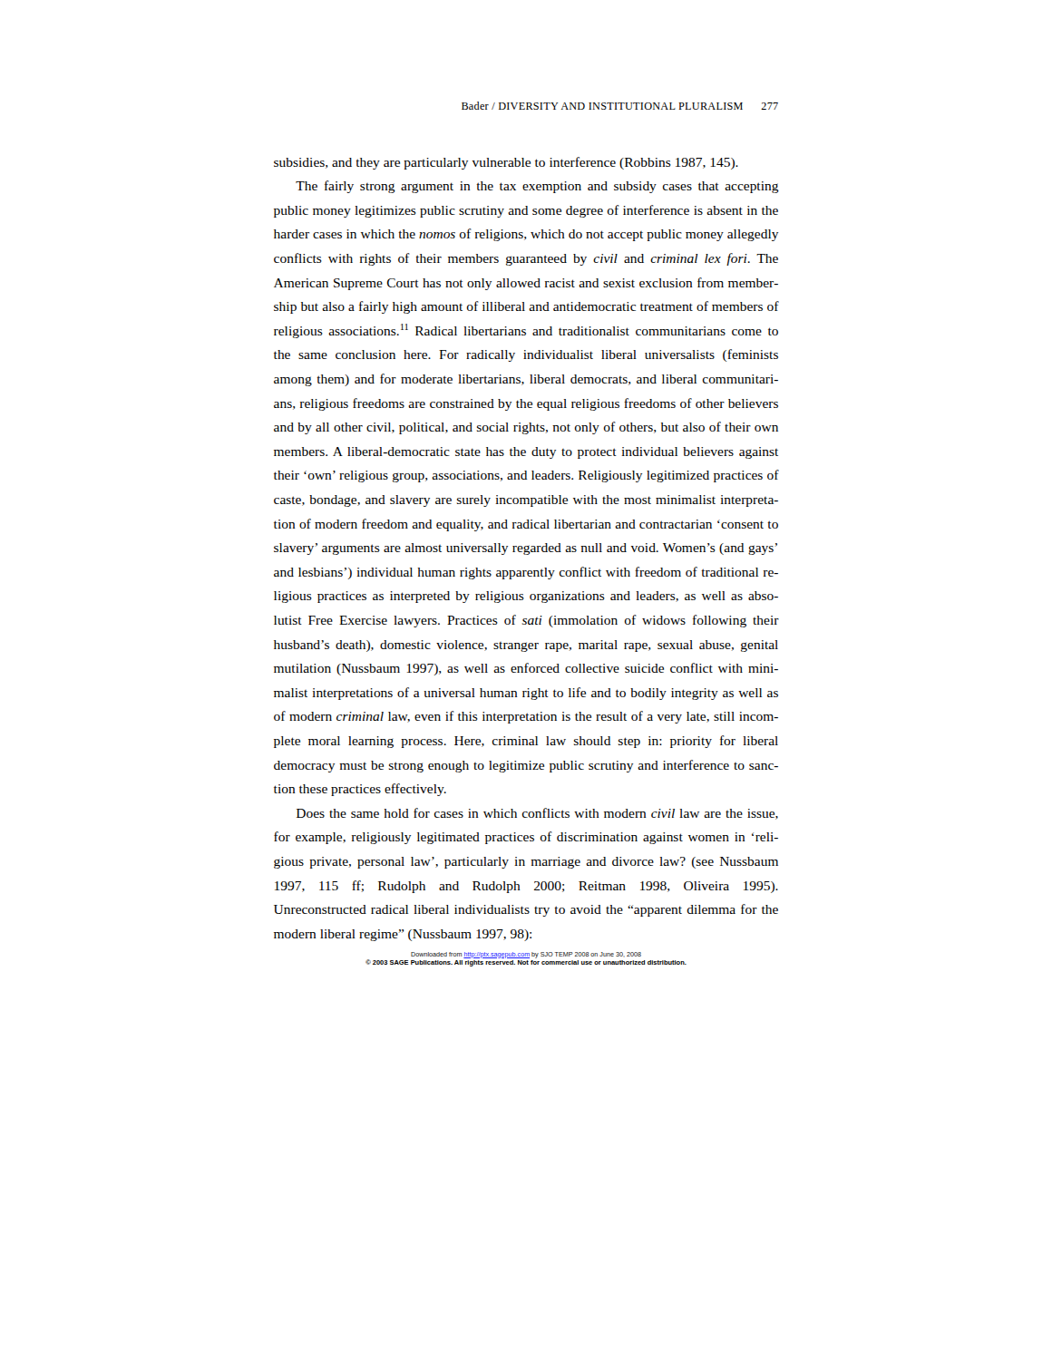Bader / DIVERSITY AND INSTITUTIONAL PLURALISM277
subsidies, and they are particularly vulnerable to interference (Robbins 1987, 145).
The fairly strong argument in the tax exemption and subsidy cases that accepting public money legitimizes public scrutiny and some degree of interference is absent in the harder cases in which the nomos of religions, which do not accept public money allegedly conflicts with rights of their members guaranteed by civil and criminal lex fori. The American Supreme Court has not only allowed racist and sexist exclusion from membership but also a fairly high amount of illiberal and antidemocratic treatment of members of religious associations.11 Radical libertarians and traditionalist communitarians come to the same conclusion here. For radically individualist liberal universalists (feminists among them) and for moderate libertarians, liberal democrats, and liberal communitarians, religious freedoms are constrained by the equal religious freedoms of other believers and by all other civil, political, and social rights, not only of others, but also of their own members. A liberal-democratic state has the duty to protect individual believers against their ‘own’ religious group, associations, and leaders. Religiously legitimized practices of caste, bondage, and slavery are surely incompatible with the most minimalist interpretation of modern freedom and equality, and radical libertarian and contractarian ‘consent to slavery’ arguments are almost universally regarded as null and void. Women’s (and gays’ and lesbians’) individual human rights apparently conflict with freedom of traditional religious practices as interpreted by religious organizations and leaders, as well as absolutist Free Exercise lawyers. Practices of sati (immolation of widows following their husband’s death), domestic violence, stranger rape, marital rape, sexual abuse, genital mutilation (Nussbaum 1997), as well as enforced collective suicide conflict with minimalist interpretations of a universal human right to life and to bodily integrity as well as of modern criminal law, even if this interpretation is the result of a very late, still incomplete moral learning process. Here, criminal law should step in: priority for liberal democracy must be strong enough to legitimize public scrutiny and interference to sanction these practices effectively.
Does the same hold for cases in which conflicts with modern civil law are the issue, for example, religiously legitimated practices of discrimination against women in ‘religious private, personal law’, particularly in marriage and divorce law? (see Nussbaum 1997, 115 ff; Rudolph and Rudolph 2000; Reitman 1998, Oliveira 1995). Unreconstructed radical liberal individualists try to avoid the “apparent dilemma for the modern liberal regime” (Nussbaum 1997, 98):
Downloaded from http://ptx.sagepub.com by SJO TEMP 2008 on June 30, 2008
© 2003 SAGE Publications. All rights reserved. Not for commercial use or unauthorized distribution.